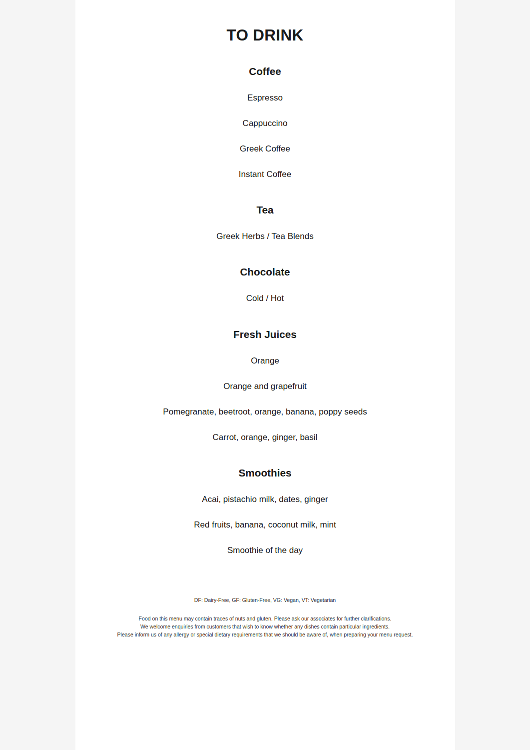TO DRINK
Coffee
Espresso
Cappuccino
Greek Coffee
Instant Coffee
Tea
Greek Herbs / Tea Blends
Chocolate
Cold / Hot
Fresh Juices
Orange
Orange and grapefruit
Pomegranate, beetroot, orange, banana, poppy seeds
Carrot, orange, ginger, basil
Smoothies
Acai, pistachio milk, dates, ginger
Red fruits, banana, coconut milk, mint
Smoothie of the day
DF: Dairy-Free, GF: Gluten-Free, VG: Vegan, VT: Vegetarian
Food on this menu may contain traces of nuts and gluten. Please ask our associates for further clarifications.
We welcome enquiries from customers that wish to know whether any dishes contain particular ingredients.
Please inform us of any allergy or special dietary requirements that we should be aware of, when preparing your menu request.